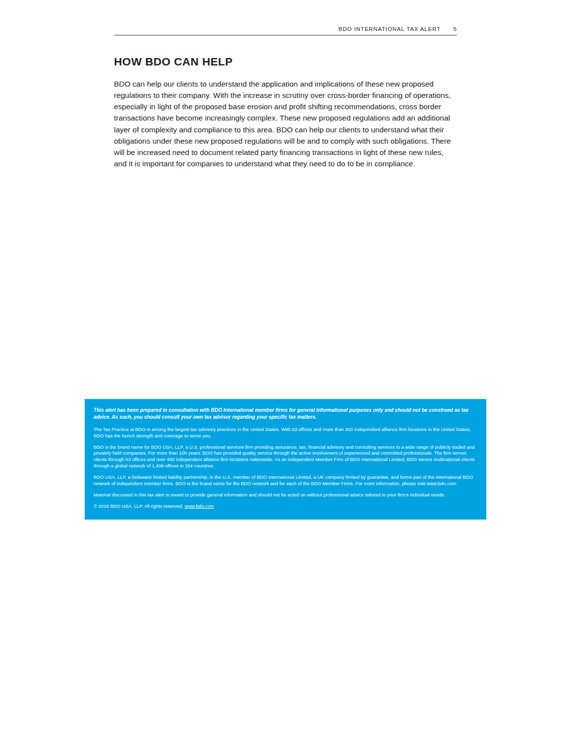BDO INTERNATIONAL TAX ALERT 5
HOW BDO CAN HELP
BDO can help our clients to understand the application and implications of these new proposed regulations to their company. With the increase in scrutiny over cross-border financing of operations, especially in light of the proposed base erosion and profit shifting recommendations, cross border transactions have become increasingly complex. These new proposed regulations add an additional layer of complexity and compliance to this area. BDO can help our clients to understand what their obligations under these new proposed regulations will be and to comply with such obligations. There will be increased need to document related party financing transactions in light of these new rules, and it is important for companies to understand what they need to do to be in compliance.
This alert has been prepared in consultation with BDO International member firms for general informational purposes only and should not be construed as tax advice. As such, you should consult your own tax advisor regarding your specific tax matters.
The Tax Practice at BDO is among the largest tax advisory practices in the United States. With 63 offices and more than 450 independent alliance firm locations in the United States, BDO has the bench strength and coverage to serve you.
BDO is the brand name for BDO USA, LLP, a U.S. professional services firm providing assurance, tax, financial advisory and consulting services to a wide range of publicly traded and privately held companies. For more than 100 years, BDO has provided quality service through the active involvement of experienced and committed professionals. The firm serves clients through 63 offices and over 450 independent alliance firm locations nationwide. As an independent Member Firm of BDO International Limited, BDO serves multinational clients through a global network of 1,408 offices in 154 countries.
BDO USA, LLP, a Delaware limited liability partnership, is the U.S. member of BDO International Limited, a UK company limited by guarantee, and forms part of the international BDO network of independent member firms. BDO is the brand name for the BDO network and for each of the BDO Member Firms. For more information, please visit www.bdo.com.
Material discussed in this tax alert is meant to provide general information and should not be acted on without professional advice tailored to your firm's individual needs.
© 2016 BDO USA, LLP. All rights reserved. www.bdo.com